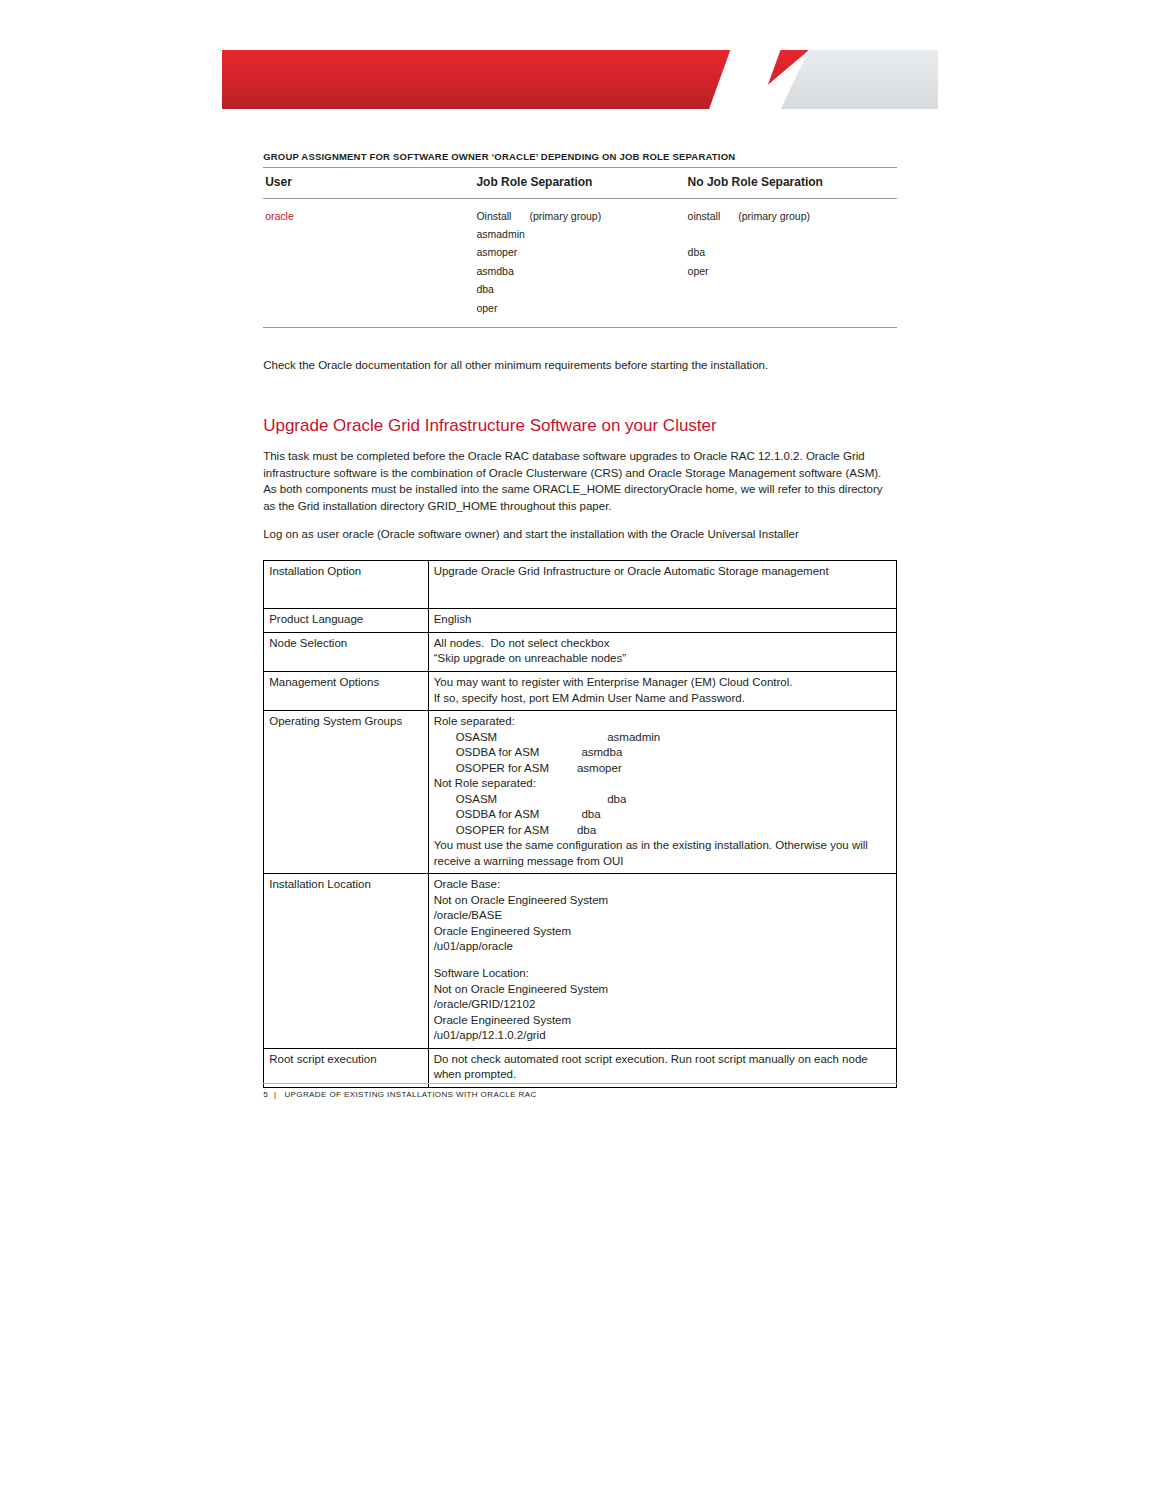GROUP ASSIGNMENT FOR SOFTWARE OWNER ‘ORACLE’ DEPENDING ON JOB ROLE SEPARATION
| User | Job Role Separation | No Job Role Separation |
| --- | --- | --- |
| oracle | Oinstall (primary group) asmadmin asmoper asmdba dba oper | oinstall (primary group) dba oper |
Check the Oracle documentation for all other minimum requirements before starting the installation.
Upgrade Oracle Grid Infrastructure Software on your Cluster
This task must be completed before the Oracle RAC database software upgrades to Oracle RAC 12.1.0.2. Oracle Grid infrastructure software is the combination of Oracle Clusterware (CRS) and Oracle Storage Management software (ASM). As both components must be installed into the same ORACLE_HOME directoryOracle home, we will refer to this directory as the Grid installation directory GRID_HOME throughout this paper.
Log on as user oracle (Oracle software owner) and start the installation with the Oracle Universal Installer
| Installation Option | Upgrade Oracle Grid Infrastructure or Oracle Automatic Storage management |
| Product Language | English |
| Node Selection | All nodes. Do not select checkbox “Skip upgrade on unreachable nodes” |
| Management Options | You may want to register with Enterprise Manager (EM) Cloud Control. If so, specify host, port EM Admin User Name and Password. |
| Operating System Groups | Role separated: OSASM asmadmin OSDBA for ASM asmdba OSOPER for ASM asmoper Not Role separated: OSASM dba OSDBA for ASM dba OSOPER for ASM dba You must use the same configuration as in the existing installation. Otherwise you will receive a warning message from OUI |
| Installation Location | Oracle Base: Not on Oracle Engineered System /oracle/BASE Oracle Engineered System /u01/app/oracle Software Location: Not on Oracle Engineered System /oracle/GRID/12102 Oracle Engineered System /u01/app/12.1.0.2/grid |
| Root script execution | Do not check automated root script execution. Run root script manually on each node when prompted. |
5| UPGRADE OF EXISTING INSTALLATIONS WITH ORACLE RAC